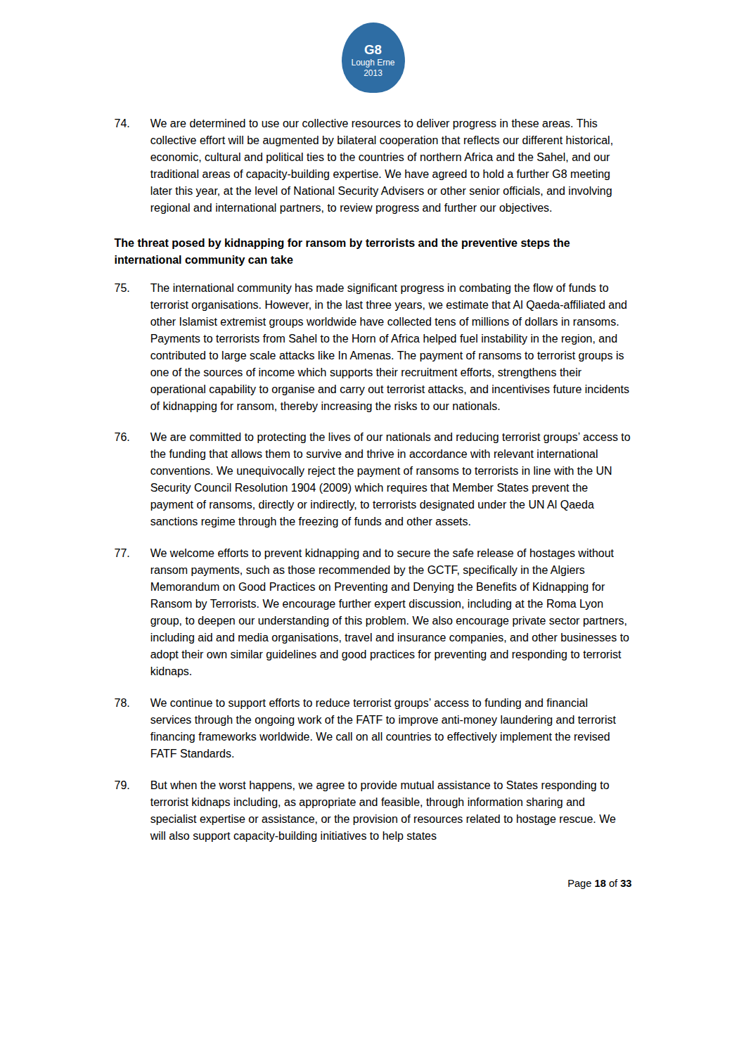G8 Lough Erne
2013
74. We are determined to use our collective resources to deliver progress in these areas. This collective effort will be augmented by bilateral cooperation that reflects our different historical, economic, cultural and political ties to the countries of northern Africa and the Sahel, and our traditional areas of capacity-building expertise. We have agreed to hold a further G8 meeting later this year, at the level of National Security Advisers or other senior officials, and involving regional and international partners, to review progress and further our objectives.
The threat posed by kidnapping for ransom by terrorists and the preventive steps the international community can take
75. The international community has made significant progress in combating the flow of funds to terrorist organisations. However, in the last three years, we estimate that Al Qaeda-affiliated and other Islamist extremist groups worldwide have collected tens of millions of dollars in ransoms. Payments to terrorists from Sahel to the Horn of Africa helped fuel instability in the region, and contributed to large scale attacks like In Amenas. The payment of ransoms to terrorist groups is one of the sources of income which supports their recruitment efforts, strengthens their operational capability to organise and carry out terrorist attacks, and incentivises future incidents of kidnapping for ransom, thereby increasing the risks to our nationals.
76. We are committed to protecting the lives of our nationals and reducing terrorist groups’ access to the funding that allows them to survive and thrive in accordance with relevant international conventions. We unequivocally reject the payment of ransoms to terrorists in line with the UN Security Council Resolution 1904 (2009) which requires that Member States prevent the payment of ransoms, directly or indirectly, to terrorists designated under the UN Al Qaeda sanctions regime through the freezing of funds and other assets.
77. We welcome efforts to prevent kidnapping and to secure the safe release of hostages without ransom payments, such as those recommended by the GCTF, specifically in the Algiers Memorandum on Good Practices on Preventing and Denying the Benefits of Kidnapping for Ransom by Terrorists. We encourage further expert discussion, including at the Roma Lyon group, to deepen our understanding of this problem. We also encourage private sector partners, including aid and media organisations, travel and insurance companies, and other businesses to adopt their own similar guidelines and good practices for preventing and responding to terrorist kidnaps.
78. We continue to support efforts to reduce terrorist groups’ access to funding and financial services through the ongoing work of the FATF to improve anti-money laundering and terrorist financing frameworks worldwide. We call on all countries to effectively implement the revised FATF Standards.
79. But when the worst happens, we agree to provide mutual assistance to States responding to terrorist kidnaps including, as appropriate and feasible, through information sharing and specialist expertise or assistance, or the provision of resources related to hostage rescue. We will also support capacity-building initiatives to help states
Page 18 of 33